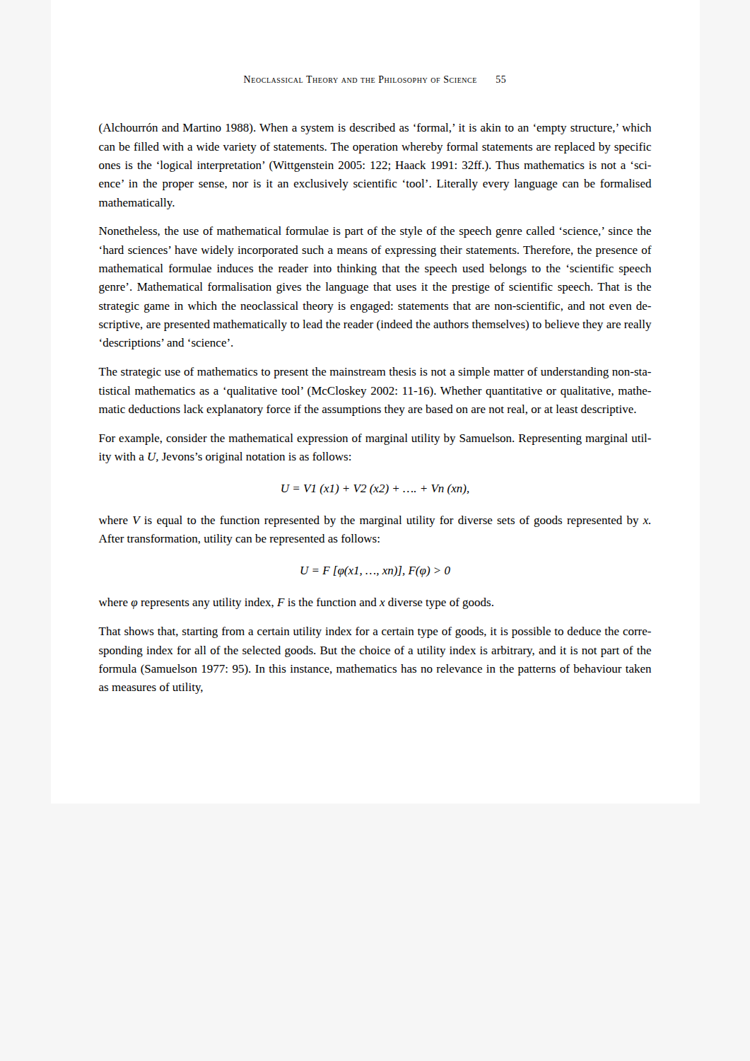Neoclassical Theory and the Philosophy of Science 55
(Alchourrón and Martino 1988). When a system is described as ‘formal,’ it is akin to an ‘empty structure,’ which can be filled with a wide variety of statements. The operation whereby formal statements are replaced by specific ones is the ‘logical interpretation’ (Wittgenstein 2005: 122; Haack 1991: 32ff.). Thus mathematics is not a ‘science’ in the proper sense, nor is it an exclusively scientific ‘tool’. Literally every language can be formalised mathematically.
Nonetheless, the use of mathematical formulae is part of the style of the speech genre called ‘science,’ since the ‘hard sciences’ have widely incorporated such a means of expressing their statements. Therefore, the presence of mathematical formulae induces the reader into thinking that the speech used belongs to the ‘scientific speech genre’. Mathematical formalisation gives the language that uses it the prestige of scientific speech. That is the strategic game in which the neoclassical theory is engaged: statements that are non-scientific, and not even descriptive, are presented mathematically to lead the reader (indeed the authors themselves) to believe they are really ‘descriptions’ and ‘science’.
The strategic use of mathematics to present the mainstream thesis is not a simple matter of understanding non-statistical mathematics as a ‘qualitative tool’ (McCloskey 2002: 11-16). Whether quantitative or qualitative, mathematic deductions lack explanatory force if the assumptions they are based on are not real, or at least descriptive.
For example, consider the mathematical expression of marginal utility by Samuelson. Representing marginal utility with a U, Jevons’s original notation is as follows:
U = V1 (x1) + V2 (x2) + …. + Vn (xn),
where V is equal to the function represented by the marginal utility for diverse sets of goods represented by x. After transformation, utility can be represented as follows:
U = F [φ(x1, …, xn)], F(φ) > 0
where φ represents any utility index, F is the function and x diverse type of goods.
That shows that, starting from a certain utility index for a certain type of goods, it is possible to deduce the corresponding index for all of the selected goods. But the choice of a utility index is arbitrary, and it is not part of the formula (Samuelson 1977: 95). In this instance, mathematics has no relevance in the patterns of behaviour taken as measures of utility,